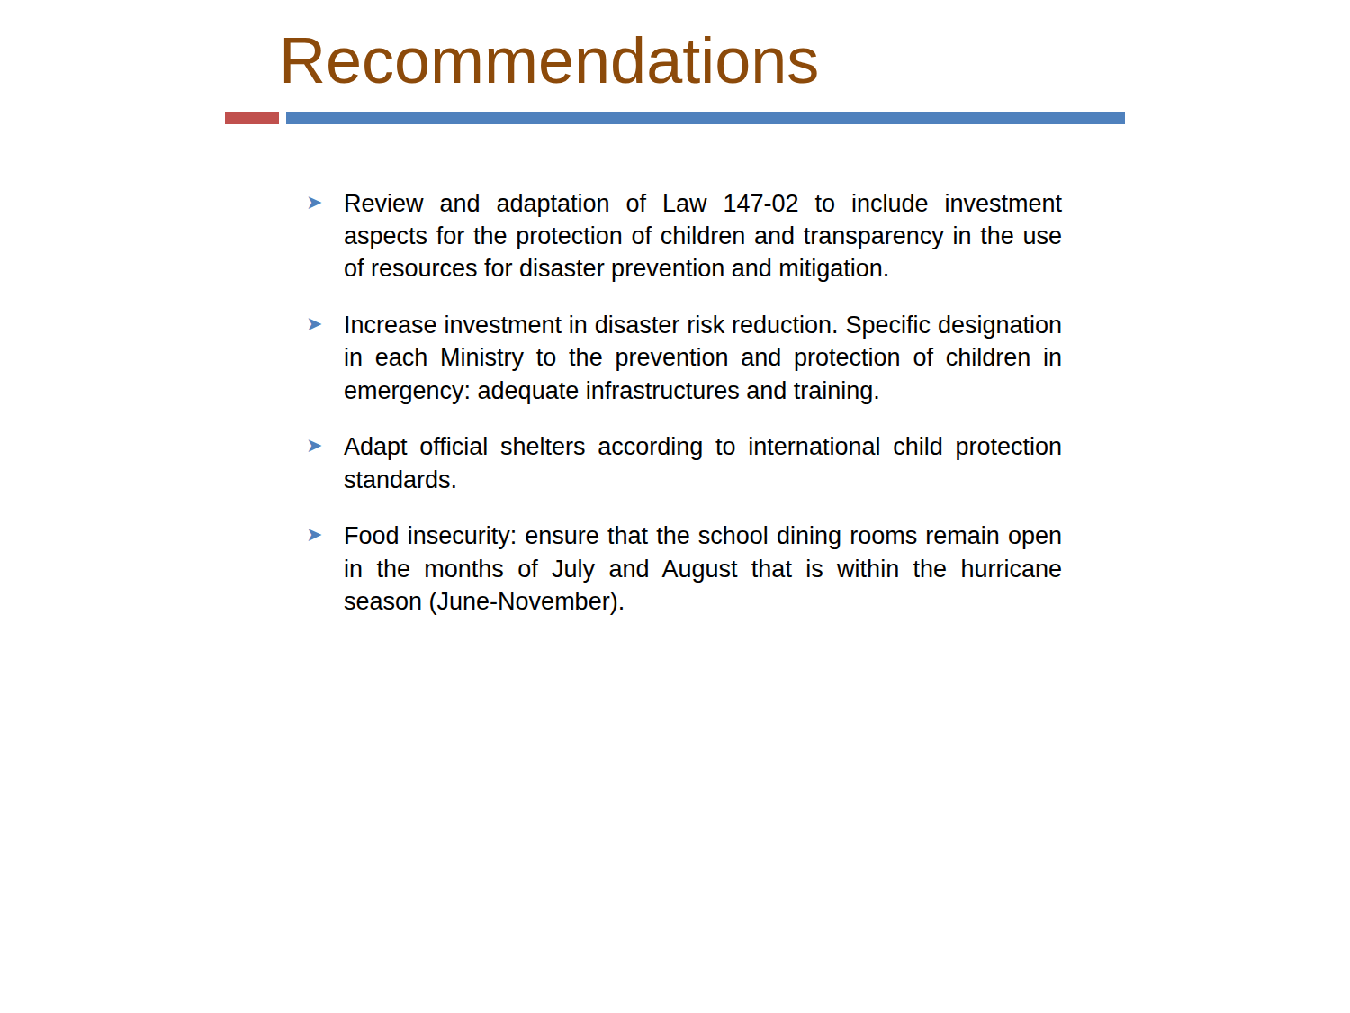Recommendations
Review and adaptation of Law 147-02 to include investment aspects for the protection of children and transparency in the use of resources for disaster prevention and mitigation.
Increase investment in disaster risk reduction. Specific designation in each Ministry to the prevention and protection of children in emergency: adequate infrastructures and training.
Adapt official shelters according to international child protection standards.
Food insecurity: ensure that the school dining rooms remain open in the months of July and August that is within the hurricane season (June-November).